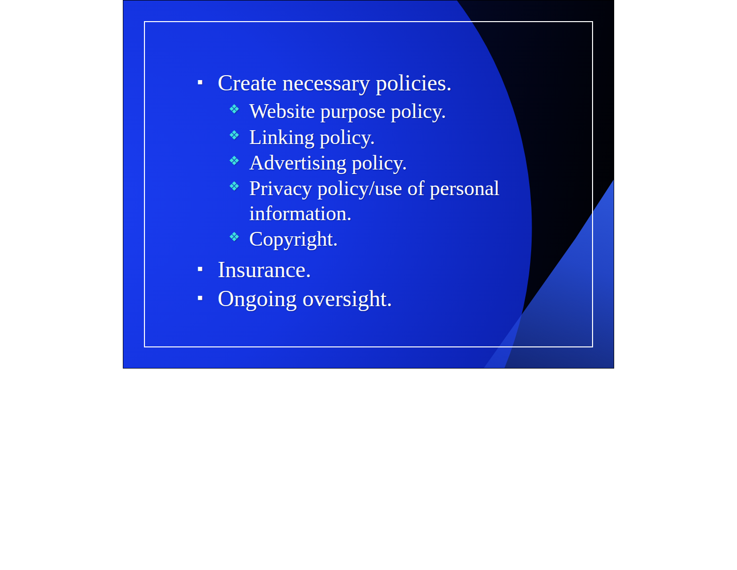Create necessary policies.
Website purpose policy.
Linking policy.
Advertising policy.
Privacy policy/use of personal information.
Copyright.
Insurance.
Ongoing oversight.